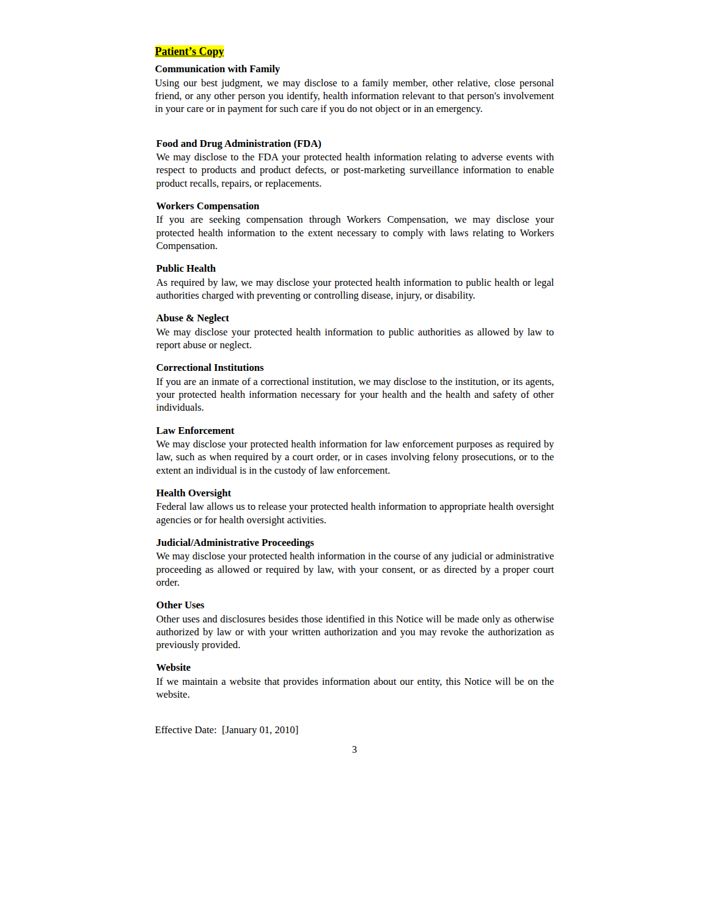Patient’s Copy
Communication with Family
Using our best judgment, we may disclose to a family member, other relative, close personal friend, or any other person you identify, health information relevant to that person's involvement in your care or in payment for such care if you do not object or in an emergency.
Food and Drug Administration (FDA)
We may disclose to the FDA your protected health information relating to adverse events with respect to products and product defects, or post-marketing surveillance information to enable product recalls, repairs, or replacements.
Workers Compensation
If you are seeking compensation through Workers Compensation, we may disclose your protected health information to the extent necessary to comply with laws relating to Workers Compensation.
Public Health
As required by law, we may disclose your protected health information to public health or legal authorities charged with preventing or controlling disease, injury, or disability.
Abuse & Neglect
We may disclose your protected health information to public authorities as allowed by law to report abuse or neglect.
Correctional Institutions
If you are an inmate of a correctional institution, we may disclose to the institution, or its agents, your protected health information necessary for your health and the health and safety of other individuals.
Law Enforcement
We may disclose your protected health information for law enforcement purposes as required by law, such as when required by a court order, or in cases involving felony prosecutions, or to the extent an individual is in the custody of law enforcement.
Health Oversight
Federal law allows us to release your protected health information to appropriate health oversight agencies or for health oversight activities.
Judicial/Administrative Proceedings
We may disclose your protected health information in the course of any judicial or administrative proceeding as allowed or required by law, with your consent, or as directed by a proper court order.
Other Uses
Other uses and disclosures besides those identified in this Notice will be made only as otherwise authorized by law or with your written authorization and you may revoke the authorization as previously provided.
Website
If we maintain a website that provides information about our entity, this Notice will be on the website.
Effective Date: [January 01, 2010]
3